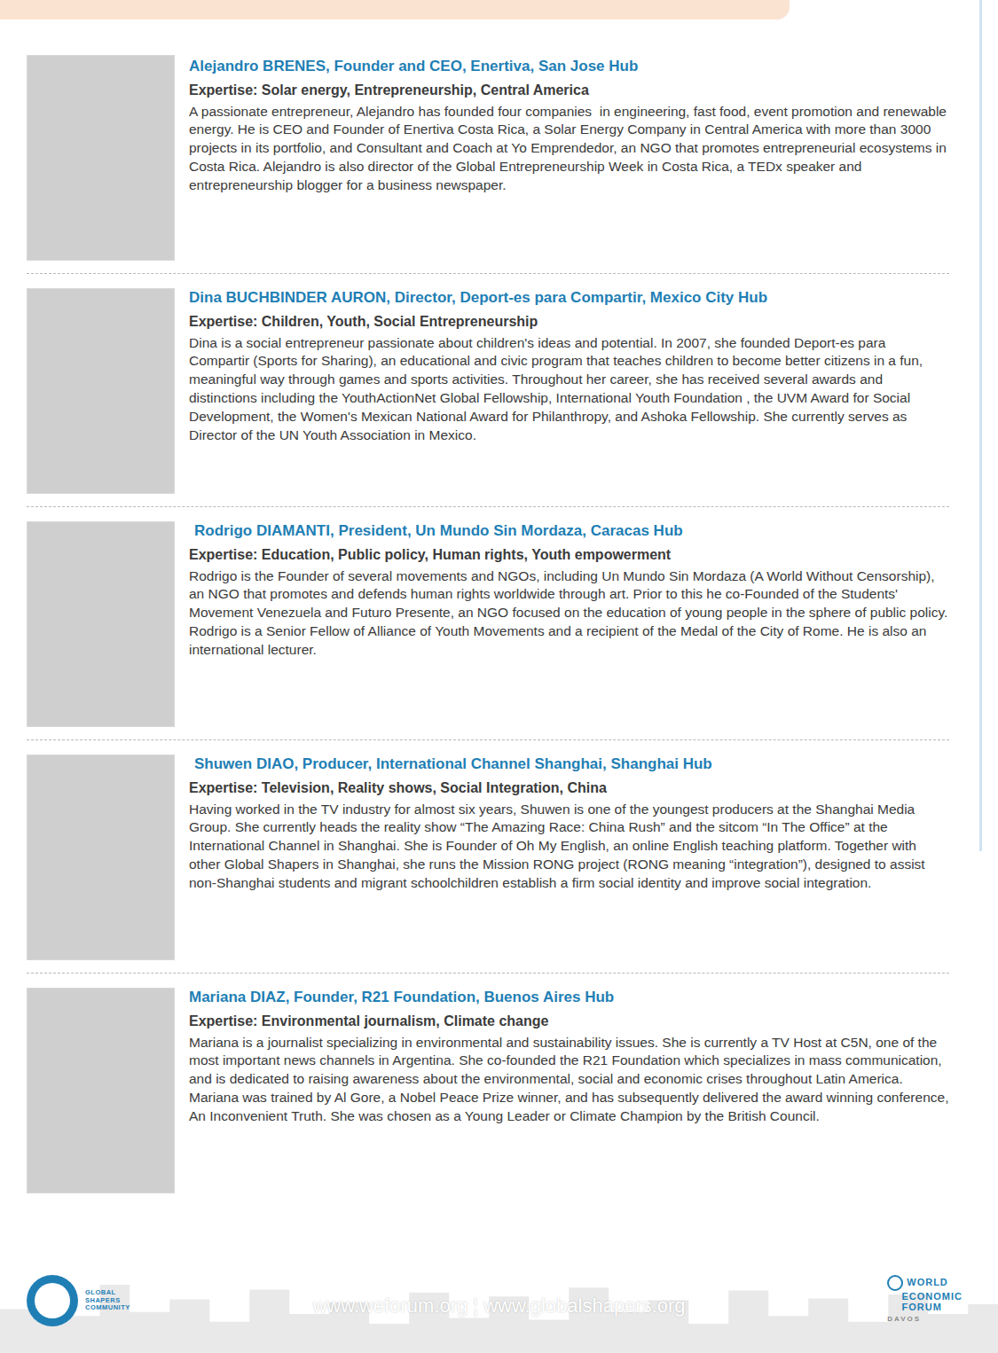Alejandro BRENES, Founder and CEO, Enertiva, San Jose Hub
Expertise: Solar energy, Entrepreneurship, Central America
A passionate entrepreneur, Alejandro has founded four companies in engineering, fast food, event promotion and renewable energy. He is CEO and Founder of Enertiva Costa Rica, a Solar Energy Company in Central America with more than 3000 projects in its portfolio, and Consultant and Coach at Yo Emprendedor, an NGO that promotes entrepreneurial ecosystems in Costa Rica. Alejandro is also director of the Global Entrepreneurship Week in Costa Rica, a TEDx speaker and entrepreneurship blogger for a business newspaper.
Dina BUCHBINDER AURON, Director, Deport-es para Compartir, Mexico City Hub
Expertise: Children, Youth, Social Entrepreneurship
Dina is a social entrepreneur passionate about children's ideas and potential. In 2007, she founded Deport-es para Compartir (Sports for Sharing), an educational and civic program that teaches children to become better citizens in a fun, meaningful way through games and sports activities. Throughout her career, she has received several awards and distinctions including the YouthActionNet Global Fellowship, International Youth Foundation , the UVM Award for Social Development, the Women's Mexican National Award for Philanthropy, and Ashoka Fellowship. She currently serves as Director of the UN Youth Association in Mexico.
Rodrigo DIAMANTI, President, Un Mundo Sin Mordaza, Caracas Hub
Expertise: Education, Public policy, Human rights, Youth empowerment
Rodrigo is the Founder of several movements and NGOs, including Un Mundo Sin Mordaza (A World Without Censorship), an NGO that promotes and defends human rights worldwide through art. Prior to this he co-Founded of the Students' Movement Venezuela and Futuro Presente, an NGO focused on the education of young people in the sphere of public policy. Rodrigo is a Senior Fellow of Alliance of Youth Movements and a recipient of the Medal of the City of Rome. He is also an international lecturer.
Shuwen DIAO, Producer, International Channel Shanghai, Shanghai Hub
Expertise: Television, Reality shows, Social Integration, China
Having worked in the TV industry for almost six years, Shuwen is one of the youngest producers at the Shanghai Media Group. She currently heads the reality show “The Amazing Race: China Rush” and the sitcom “In The Office” at the International Channel in Shanghai. She is Founder of Oh My English, an online English teaching platform. Together with other Global Shapers in Shanghai, she runs the Mission RONG project (RONG meaning “integration”), designed to assist non-Shanghai students and migrant schoolchildren establish a firm social identity and improve social integration.
Mariana DIAZ, Founder, R21 Foundation, Buenos Aires Hub
Expertise: Environmental journalism, Climate change
Mariana is a journalist specializing in environmental and sustainability issues. She is currently a TV Host at C5N, one of the most important news channels in Argentina. She co-founded the R21 Foundation which specializes in mass communication, and is dedicated to raising awareness about the environmental, social and economic crises throughout Latin America. Mariana was trained by Al Gore, a Nobel Peace Prize winner, and has subsequently delivered the award winning conference, An Inconvenient Truth. She was chosen as a Young Leader or Climate Champion by the British Council.
GLOBAL
SHAPERS
COMMUNITY
www.weforum.org ¦ www.globalshapers.org
WORLD
ECONOMIC
FORUM
DAVOS